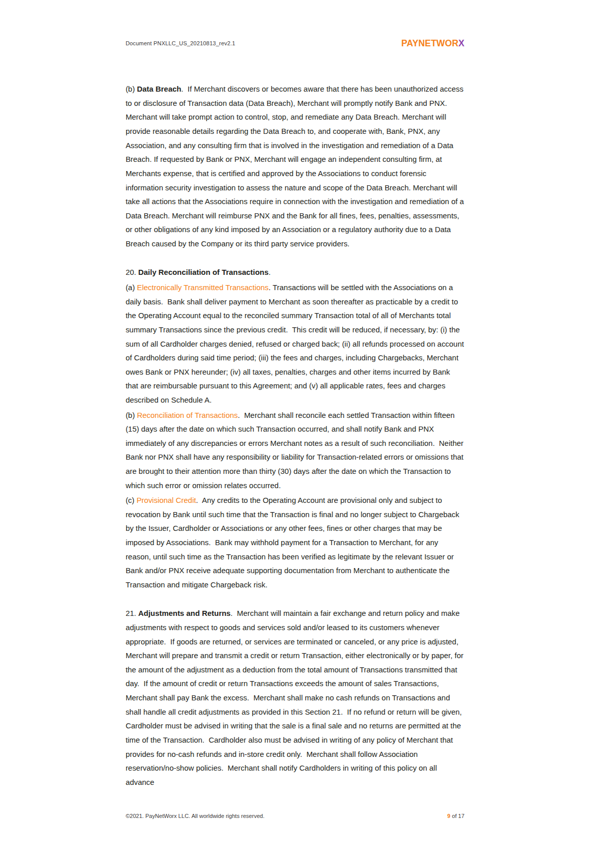Document PNXLLC_US_20210813_rev2.1
PAY NETWOR X
(b) Data Breach. If Merchant discovers or becomes aware that there has been unauthorized access to or disclosure of Transaction data (Data Breach), Merchant will promptly notify Bank and PNX. Merchant will take prompt action to control, stop, and remediate any Data Breach. Merchant will provide reasonable details regarding the Data Breach to, and cooperate with, Bank, PNX, any Association, and any consulting firm that is involved in the investigation and remediation of a Data Breach. If requested by Bank or PNX, Merchant will engage an independent consulting firm, at Merchants expense, that is certified and approved by the Associations to conduct forensic information security investigation to assess the nature and scope of the Data Breach. Merchant will take all actions that the Associations require in connection with the investigation and remediation of a Data Breach. Merchant will reimburse PNX and the Bank for all fines, fees, penalties, assessments, or other obligations of any kind imposed by an Association or a regulatory authority due to a Data Breach caused by the Company or its third party service providers.
20. Daily Reconciliation of Transactions.
(a) Electronically Transmitted Transactions. Transactions will be settled with the Associations on a daily basis. Bank shall deliver payment to Merchant as soon thereafter as practicable by a credit to the Operating Account equal to the reconciled summary Transaction total of all of Merchants total summary Transactions since the previous credit. This credit will be reduced, if necessary, by: (i) the sum of all Cardholder charges denied, refused or charged back; (ii) all refunds processed on account of Cardholders during said time period; (iii) the fees and charges, including Chargebacks, Merchant owes Bank or PNX hereunder; (iv) all taxes, penalties, charges and other items incurred by Bank that are reimbursable pursuant to this Agreement; and (v) all applicable rates, fees and charges described on Schedule A.
(b) Reconciliation of Transactions. Merchant shall reconcile each settled Transaction within fifteen (15) days after the date on which such Transaction occurred, and shall notify Bank and PNX immediately of any discrepancies or errors Merchant notes as a result of such reconciliation. Neither Bank nor PNX shall have any responsibility or liability for Transaction-related errors or omissions that are brought to their attention more than thirty (30) days after the date on which the Transaction to which such error or omission relates occurred.
(c) Provisional Credit. Any credits to the Operating Account are provisional only and subject to revocation by Bank until such time that the Transaction is final and no longer subject to Chargeback by the Issuer, Cardholder or Associations or any other fees, fines or other charges that may be imposed by Associations. Bank may withhold payment for a Transaction to Merchant, for any reason, until such time as the Transaction has been verified as legitimate by the relevant Issuer or Bank and/or PNX receive adequate supporting documentation from Merchant to authenticate the Transaction and mitigate Chargeback risk.
21. Adjustments and Returns. Merchant will maintain a fair exchange and return policy and make adjustments with respect to goods and services sold and/or leased to its customers whenever appropriate. If goods are returned, or services are terminated or canceled, or any price is adjusted, Merchant will prepare and transmit a credit or return Transaction, either electronically or by paper, for the amount of the adjustment as a deduction from the total amount of Transactions transmitted that day. If the amount of credit or return Transactions exceeds the amount of sales Transactions, Merchant shall pay Bank the excess. Merchant shall make no cash refunds on Transactions and shall handle all credit adjustments as provided in this Section 21. If no refund or return will be given, Cardholder must be advised in writing that the sale is a final sale and no returns are permitted at the time of the Transaction. Cardholder also must be advised in writing of any policy of Merchant that provides for no-cash refunds and in-store credit only. Merchant shall follow Association reservation/no-show policies. Merchant shall notify Cardholders in writing of this policy on all advance
©2021. PayNetWorx LLC. All worldwide rights reserved.
9 of 17